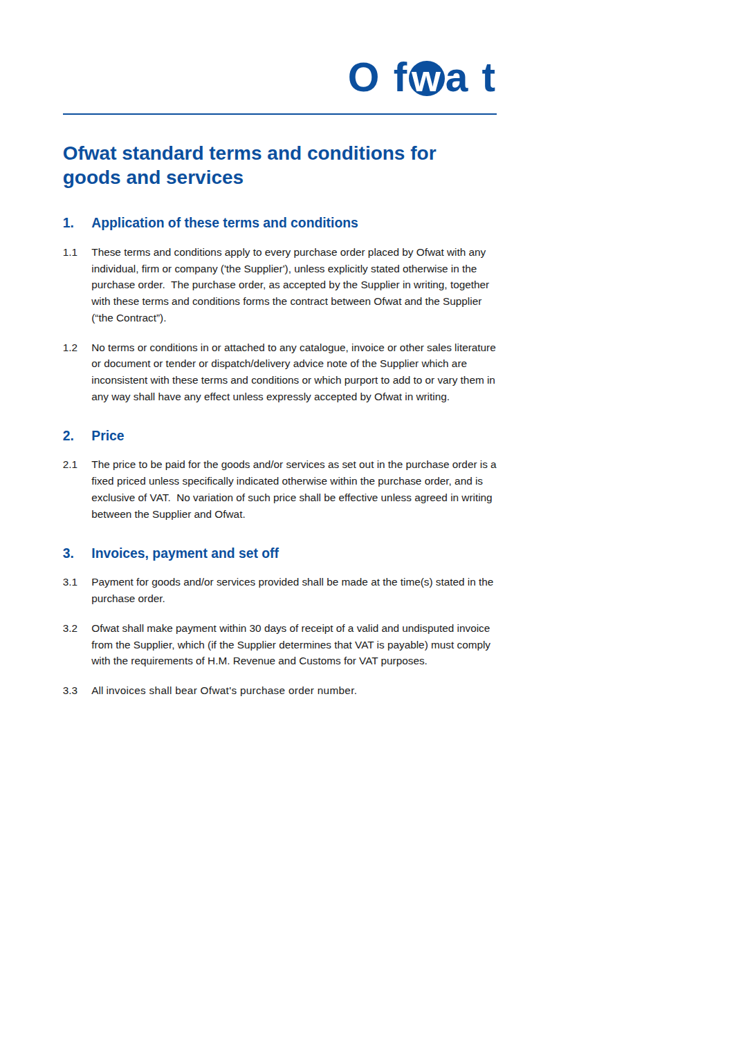O fwa t
Ofwat standard terms and conditions for goods and services
1. Application of these terms and conditions
1.1 These terms and conditions apply to every purchase order placed by Ofwat with any individual, firm or company ('the Supplier'), unless explicitly stated otherwise in the purchase order. The purchase order, as accepted by the Supplier in writing, together with these terms and conditions forms the contract between Ofwat and the Supplier (“the Contract”).
1.2 No terms or conditions in or attached to any catalogue, invoice or other sales literature or document or tender or dispatch/delivery advice note of the Supplier which are inconsistent with these terms and conditions or which purport to add to or vary them in any way shall have any effect unless expressly accepted by Ofwat in writing.
2. Price
2.1 The price to be paid for the goods and/or services as set out in the purchase order is a fixed priced unless specifically indicated otherwise within the purchase order, and is exclusive of VAT. No variation of such price shall be effective unless agreed in writing between the Supplier and Ofwat.
3. Invoices, payment and set off
3.1 Payment for goods and/or services provided shall be made at the time(s) stated in the purchase order.
3.2 Ofwat shall make payment within 30 days of receipt of a valid and undisputed invoice from the Supplier, which (if the Supplier determines that VAT is payable) must comply with the requirements of H.M. Revenue and Customs for VAT purposes.
3.3 All invoices shall bear Ofwat's purchase order number.